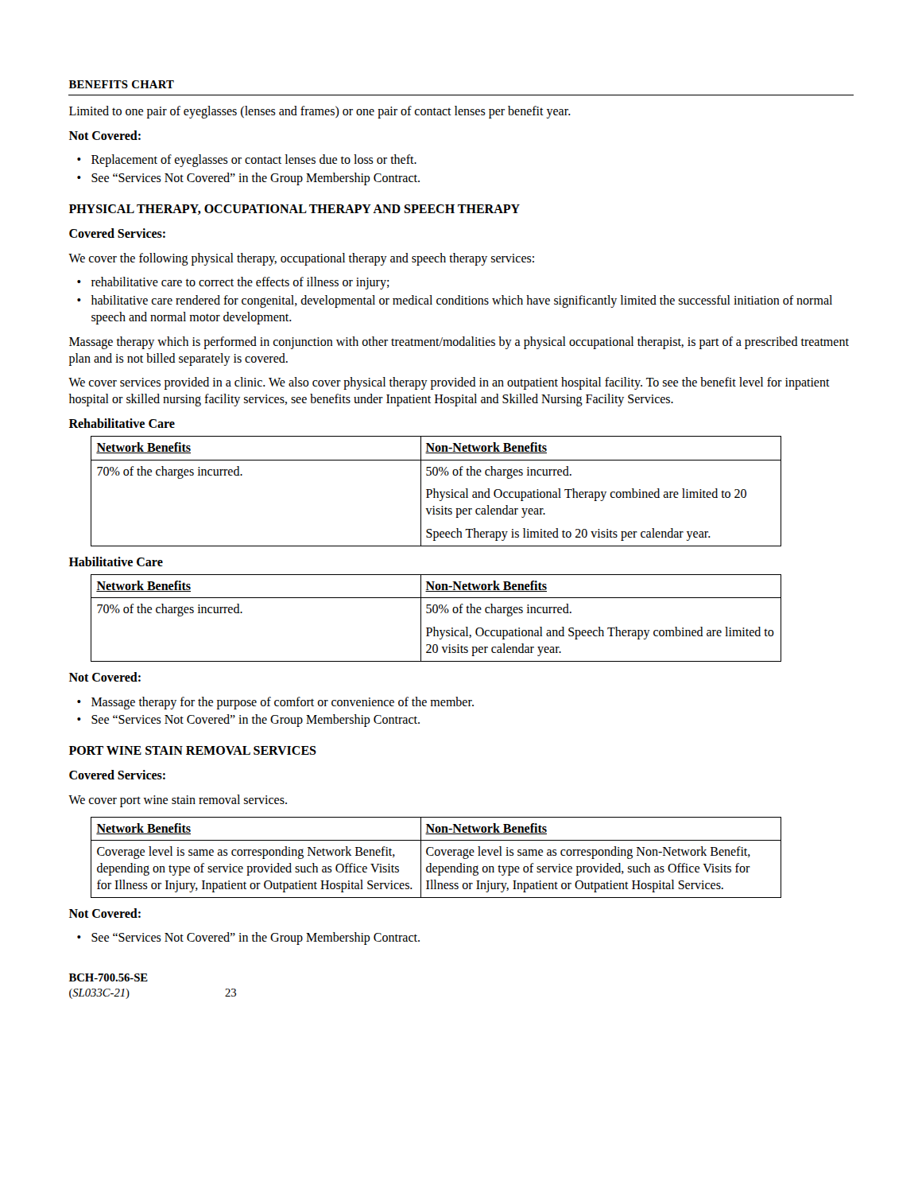BENEFITS CHART
Limited to one pair of eyeglasses (lenses and frames) or one pair of contact lenses per benefit year.
Not Covered:
Replacement of eyeglasses or contact lenses due to loss or theft.
See “Services Not Covered” in the Group Membership Contract.
PHYSICAL THERAPY, OCCUPATIONAL THERAPY AND SPEECH THERAPY
Covered Services:
We cover the following physical therapy, occupational therapy and speech therapy services:
rehabilitative care to correct the effects of illness or injury;
habilitative care rendered for congenital, developmental or medical conditions which have significantly limited the successful initiation of normal speech and normal motor development.
Massage therapy which is performed in conjunction with other treatment/modalities by a physical occupational therapist, is part of a prescribed treatment plan and is not billed separately is covered.
We cover services provided in a clinic. We also cover physical therapy provided in an outpatient hospital facility. To see the benefit level for inpatient hospital or skilled nursing facility services, see benefits under Inpatient Hospital and Skilled Nursing Facility Services.
Rehabilitative Care
| Network Benefits | Non-Network Benefits |
| --- | --- |
| 70% of the charges incurred. | 50% of the charges incurred. Physical and Occupational Therapy combined are limited to 20 visits per calendar year. Speech Therapy is limited to 20 visits per calendar year. |
Habilitative Care
| Network Benefits | Non-Network Benefits |
| --- | --- |
| 70% of the charges incurred. | 50% of the charges incurred. Physical, Occupational and Speech Therapy combined are limited to 20 visits per calendar year. |
Not Covered:
Massage therapy for the purpose of comfort or convenience of the member.
See “Services Not Covered” in the Group Membership Contract.
PORT WINE STAIN REMOVAL SERVICES
Covered Services:
We cover port wine stain removal services.
| Network Benefits | Non-Network Benefits |
| --- | --- |
| Coverage level is same as corresponding Network Benefit, depending on type of service provided such as Office Visits for Illness or Injury, Inpatient or Outpatient Hospital Services. | Coverage level is same as corresponding Non-Network Benefit, depending on type of service provided, such as Office Visits for Illness or Injury, Inpatient or Outpatient Hospital Services. |
Not Covered:
See “Services Not Covered” in the Group Membership Contract.
BCH-700.56-SE
(SL033C-21) 23